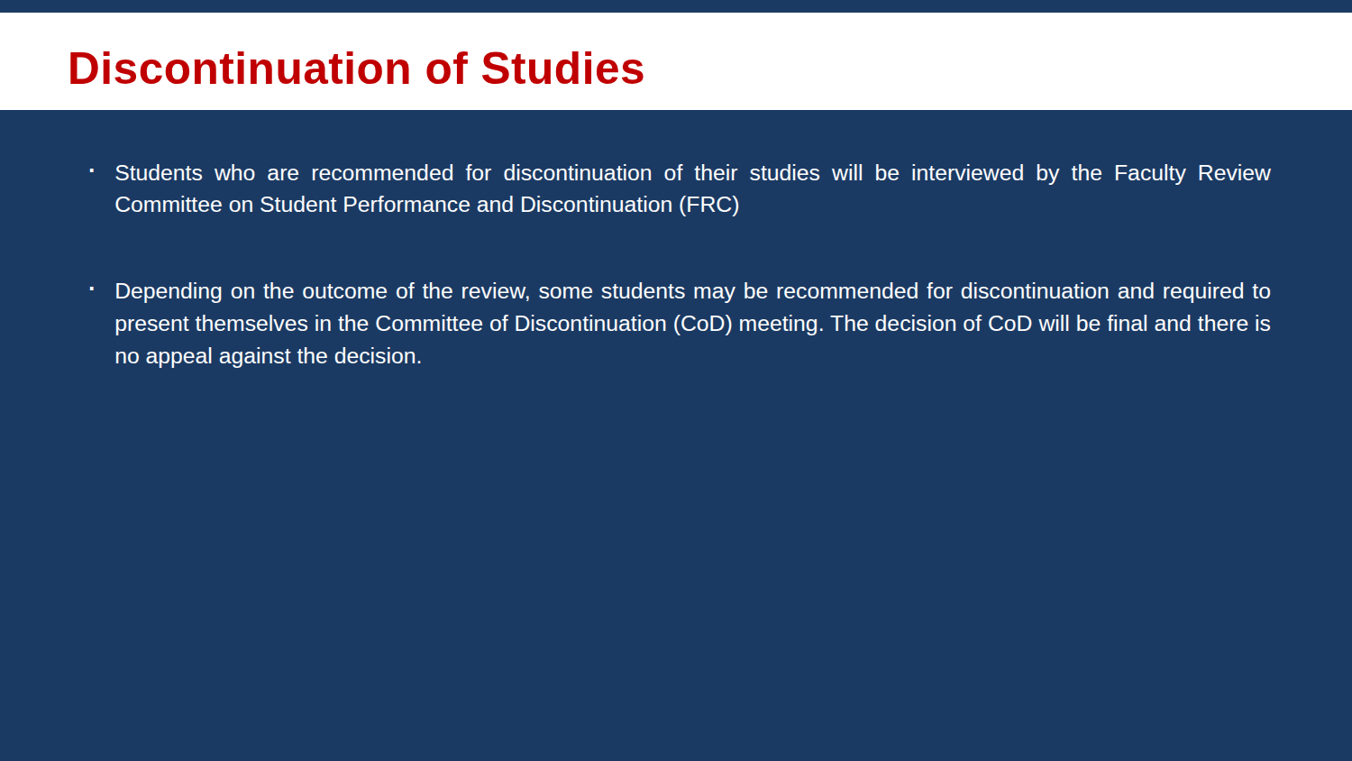Discontinuation of Studies
Students who are recommended for discontinuation of their studies will be interviewed by the Faculty Review Committee on Student Performance and Discontinuation (FRC)
Depending on the outcome of the review, some students may be recommended for discontinuation and required to present themselves in the Committee of Discontinuation (CoD) meeting. The decision of CoD will be final and there is no appeal against the decision.